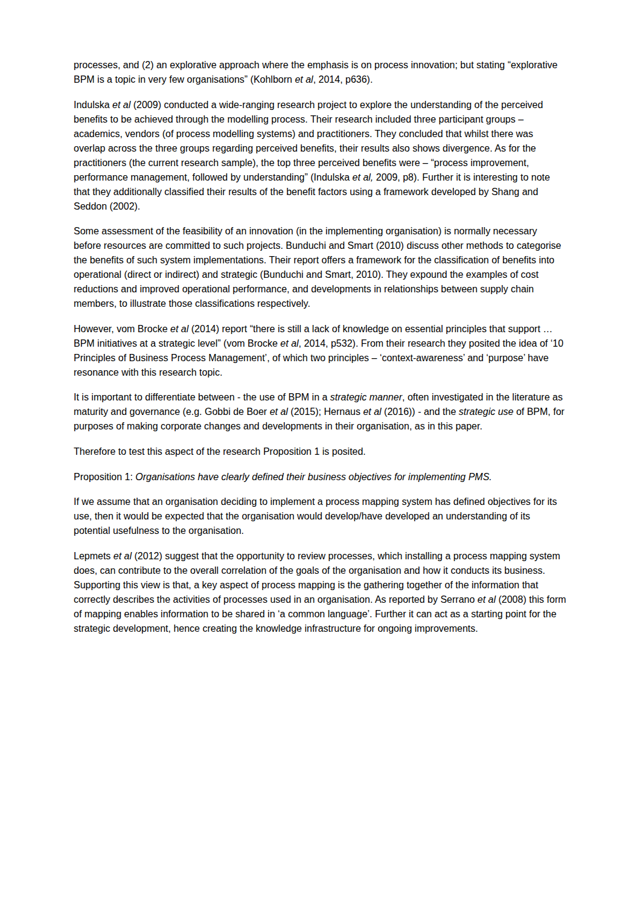processes, and (2) an explorative approach where the emphasis is on process innovation; but stating “explorative BPM is a topic in very few organisations” (Kohlborn et al, 2014, p636).
Indulska et al (2009) conducted a wide-ranging research project to explore the understanding of the perceived benefits to be achieved through the modelling process. Their research included three participant groups – academics, vendors (of process modelling systems) and practitioners. They concluded that whilst there was overlap across the three groups regarding perceived benefits, their results also shows divergence. As for the practitioners (the current research sample), the top three perceived benefits were – “process improvement, performance management, followed by understanding” (Indulska et al, 2009, p8). Further it is interesting to note that they additionally classified their results of the benefit factors using a framework developed by Shang and Seddon (2002).
Some assessment of the feasibility of an innovation (in the implementing organisation) is normally necessary before resources are committed to such projects. Bunduchi and Smart (2010) discuss other methods to categorise the benefits of such system implementations. Their report offers a framework for the classification of benefits into operational (direct or indirect) and strategic (Bunduchi and Smart, 2010). They expound the examples of cost reductions and improved operational performance, and developments in relationships between supply chain members, to illustrate those classifications respectively.
However, vom Brocke et al (2014) report “there is still a lack of knowledge on essential principles that support … BPM initiatives at a strategic level” (vom Brocke et al, 2014, p532). From their research they posited the idea of ‘10 Principles of Business Process Management’, of which two principles – ‘context-awareness’ and ‘purpose’ have resonance with this research topic.
It is important to differentiate between - the use of BPM in a strategic manner, often investigated in the literature as maturity and governance (e.g. Gobbi de Boer et al (2015); Hernaus et al (2016)) - and the strategic use of BPM, for purposes of making corporate changes and developments in their organisation, as in this paper.
Therefore to test this aspect of the research Proposition 1 is posited.
Proposition 1: Organisations have clearly defined their business objectives for implementing PMS.
If we assume that an organisation deciding to implement a process mapping system has defined objectives for its use, then it would be expected that the organisation would develop/have developed an understanding of its potential usefulness to the organisation.
Lepmets et al (2012) suggest that the opportunity to review processes, which installing a process mapping system does, can contribute to the overall correlation of the goals of the organisation and how it conducts its business. Supporting this view is that, a key aspect of process mapping is the gathering together of the information that correctly describes the activities of processes used in an organisation. As reported by Serrano et al (2008) this form of mapping enables information to be shared in ‘a common language’. Further it can act as a starting point for the strategic development, hence creating the knowledge infrastructure for ongoing improvements.